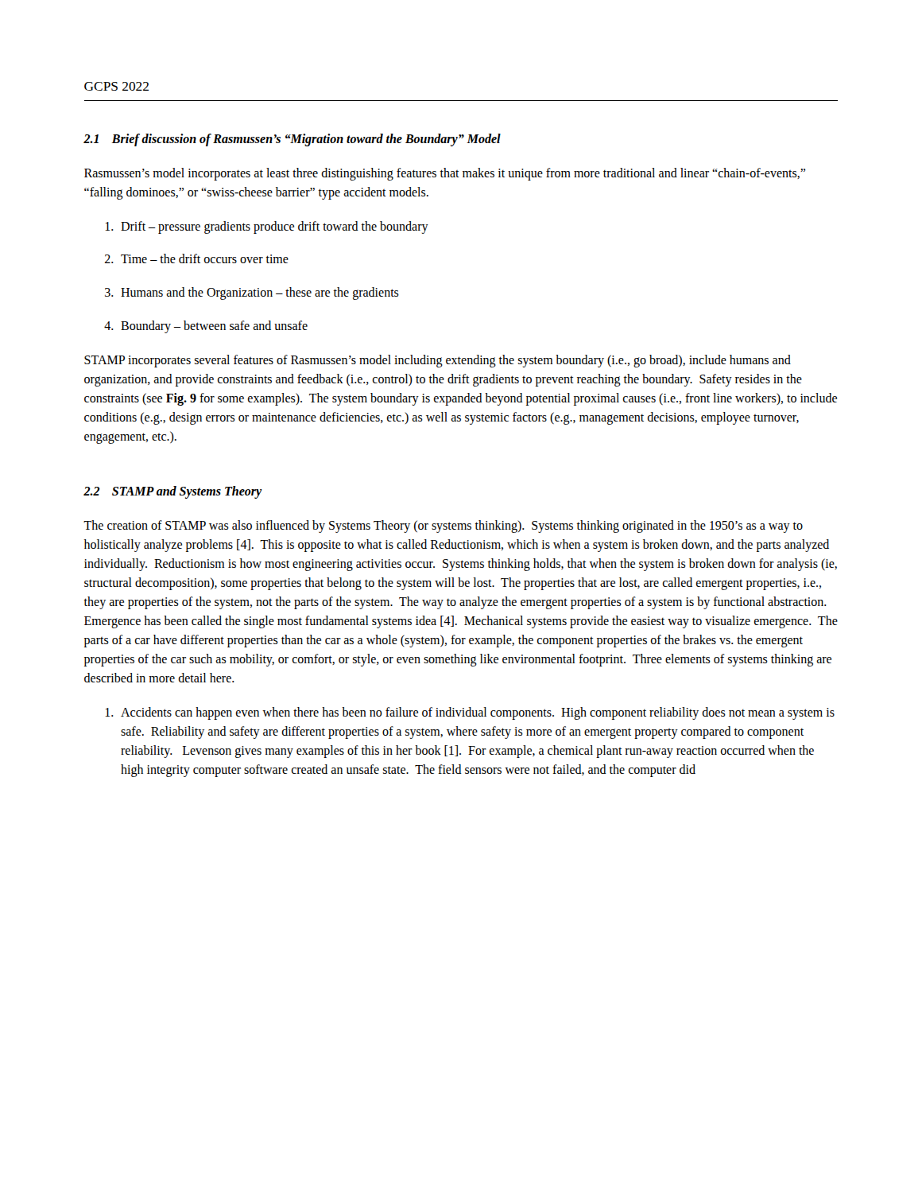GCPS 2022
2.1 Brief discussion of Rasmussen’s “Migration toward the Boundary” Model
Rasmussen’s model incorporates at least three distinguishing features that makes it unique from more traditional and linear “chain-of-events,” “falling dominoes,” or “swiss-cheese barrier” type accident models.
Drift – pressure gradients produce drift toward the boundary
Time – the drift occurs over time
Humans and the Organization – these are the gradients
Boundary – between safe and unsafe
STAMP incorporates several features of Rasmussen’s model including extending the system boundary (i.e., go broad), include humans and organization, and provide constraints and feedback (i.e., control) to the drift gradients to prevent reaching the boundary. Safety resides in the constraints (see Fig. 9 for some examples). The system boundary is expanded beyond potential proximal causes (i.e., front line workers), to include conditions (e.g., design errors or maintenance deficiencies, etc.) as well as systemic factors (e.g., management decisions, employee turnover, engagement, etc.).
2.2 STAMP and Systems Theory
The creation of STAMP was also influenced by Systems Theory (or systems thinking). Systems thinking originated in the 1950’s as a way to holistically analyze problems [4]. This is opposite to what is called Reductionism, which is when a system is broken down, and the parts analyzed individually. Reductionism is how most engineering activities occur. Systems thinking holds, that when the system is broken down for analysis (ie, structural decomposition), some properties that belong to the system will be lost. The properties that are lost, are called emergent properties, i.e., they are properties of the system, not the parts of the system. The way to analyze the emergent properties of a system is by functional abstraction. Emergence has been called the single most fundamental systems idea [4]. Mechanical systems provide the easiest way to visualize emergence. The parts of a car have different properties than the car as a whole (system), for example, the component properties of the brakes vs. the emergent properties of the car such as mobility, or comfort, or style, or even something like environmental footprint. Three elements of systems thinking are described in more detail here.
Accidents can happen even when there has been no failure of individual components. High component reliability does not mean a system is safe. Reliability and safety are different properties of a system, where safety is more of an emergent property compared to component reliability. Levenson gives many examples of this in her book [1]. For example, a chemical plant run-away reaction occurred when the high integrity computer software created an unsafe state. The field sensors were not failed, and the computer did